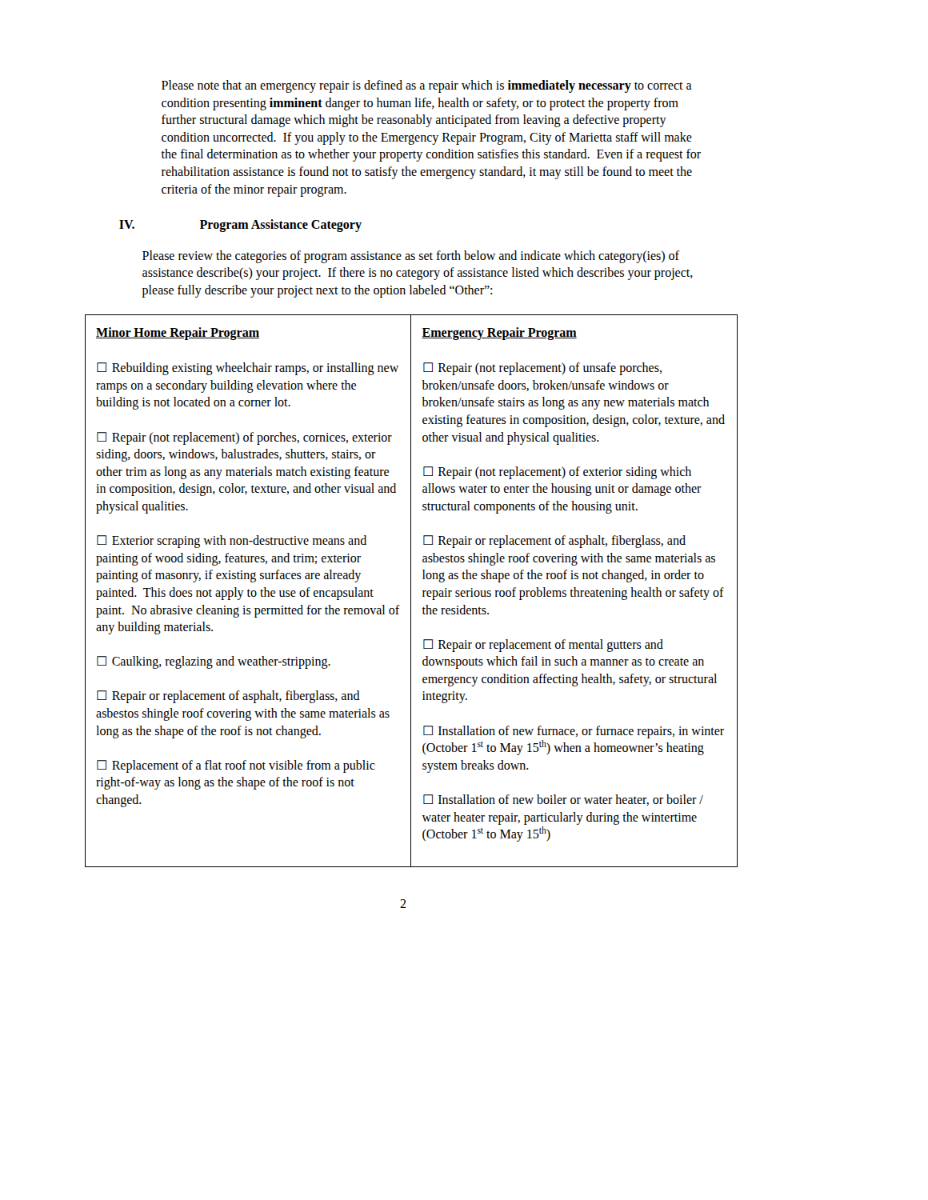Please note that an emergency repair is defined as a repair which is immediately necessary to correct a condition presenting imminent danger to human life, health or safety, or to protect the property from further structural damage which might be reasonably anticipated from leaving a defective property condition uncorrected. If you apply to the Emergency Repair Program, City of Marietta staff will make the final determination as to whether your property condition satisfies this standard. Even if a request for rehabilitation assistance is found not to satisfy the emergency standard, it may still be found to meet the criteria of the minor repair program.
IV. Program Assistance Category
Please review the categories of program assistance as set forth below and indicate which category(ies) of assistance describe(s) your project. If there is no category of assistance listed which describes your project, please fully describe your project next to the option labeled “Other”:
| Minor Home Repair Program Rebuilding existing wheelchair ramps, or installing new ramps on a secondary building elevation where the building is not located on a corner lot. Repair (not replacement) of porches, cornices, exterior siding, doors, windows, balustrades, shutters, stairs, or other trim as long as any materials match existing feature in composition, design, color, texture, and other visual and physical qualities. Exterior scraping with non-destructive means and painting of wood siding, features, and trim; exterior painting of masonry, if existing surfaces are already painted. This does not apply to the use of encapsulant paint. No abrasive cleaning is permitted for the removal of any building materials. Caulking, reglazing and weather-stripping. Repair or replacement of asphalt, fiberglass, and asbestos shingle roof covering with the same materials as long as the shape of the roof is not changed. Replacement of a flat roof not visible from a public right-of-way as long as the shape of the roof is not changed. | Emergency Repair Program Repair (not replacement) of unsafe porches, broken/unsafe doors, broken/unsafe windows or broken/unsafe stairs as long as any new materials match existing features in composition, design, color, texture, and other visual and physical qualities. Repair (not replacement) of exterior siding which allows water to enter the housing unit or damage other structural components of the housing unit. Repair or replacement of asphalt, fiberglass, and asbestos shingle roof covering with the same materials as long as the shape of the roof is not changed, in order to repair serious roof problems threatening health or safety of the residents. Repair or replacement of mental gutters and downspouts which fail in such a manner as to create an emergency condition affecting health, safety, or structural integrity. Installation of new furnace, or furnace repairs, in winter (October 1 st to May 15 th ) when a homeowner’s heating system breaks down. Installation of new boiler or water heater, or boiler / water heater repair, particularly during the wintertime (October 1 st to May 15 th ) |
2